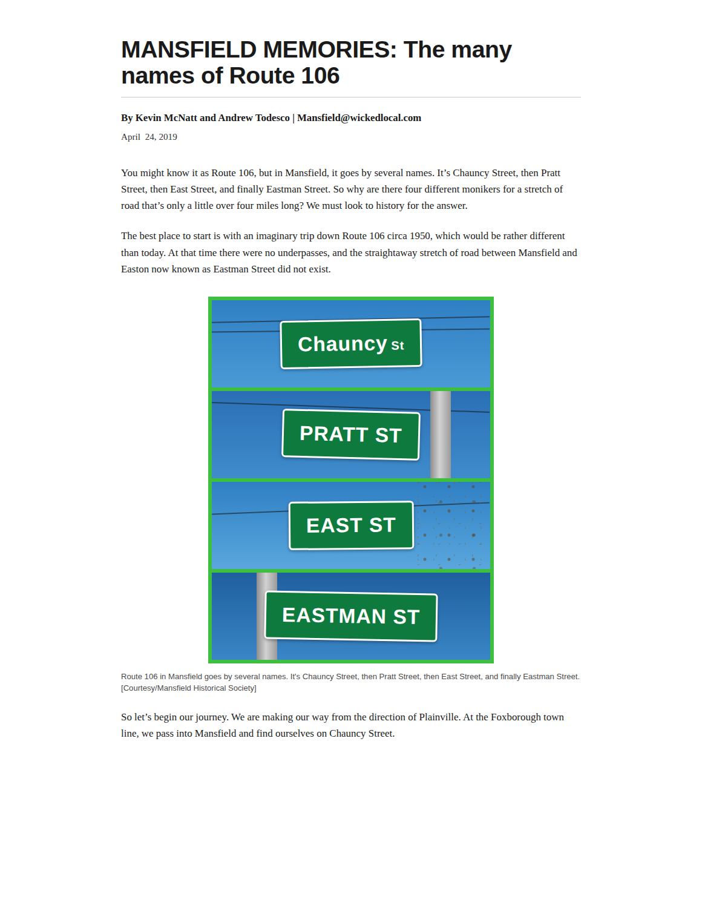MANSFIELD MEMORIES: The many names of Route 106
By Kevin McNatt and Andrew Todesco | Mansfield@wickedlocal.com
April 24, 2019
You might know it as Route 106, but in Mansfield, it goes by several names. It’s Chauncy Street, then Pratt Street, then East Street, and finally Eastman Street. So why are there four different monikers for a stretch of road that’s only a little over four miles long? We must look to history for the answer.
The best place to start is with an imaginary trip down Route 106 circa 1950, which would be rather different than today. At that time there were no underpasses, and the straightaway stretch of road between Mansfield and Easton now known as Eastman Street did not exist.
Chauncy St
PRATT ST
EAST ST
EASTMAN ST
Route 106 in Mansfield goes by several names. It's Chauncy Street, then Pratt Street, then East Street, and finally Eastman Street. [Courtesy/Mansfield Historical Society]
So let’s begin our journey. We are making our way from the direction of Plainville. At the Foxborough town line, we pass into Mansfield and find ourselves on Chauncy Street.